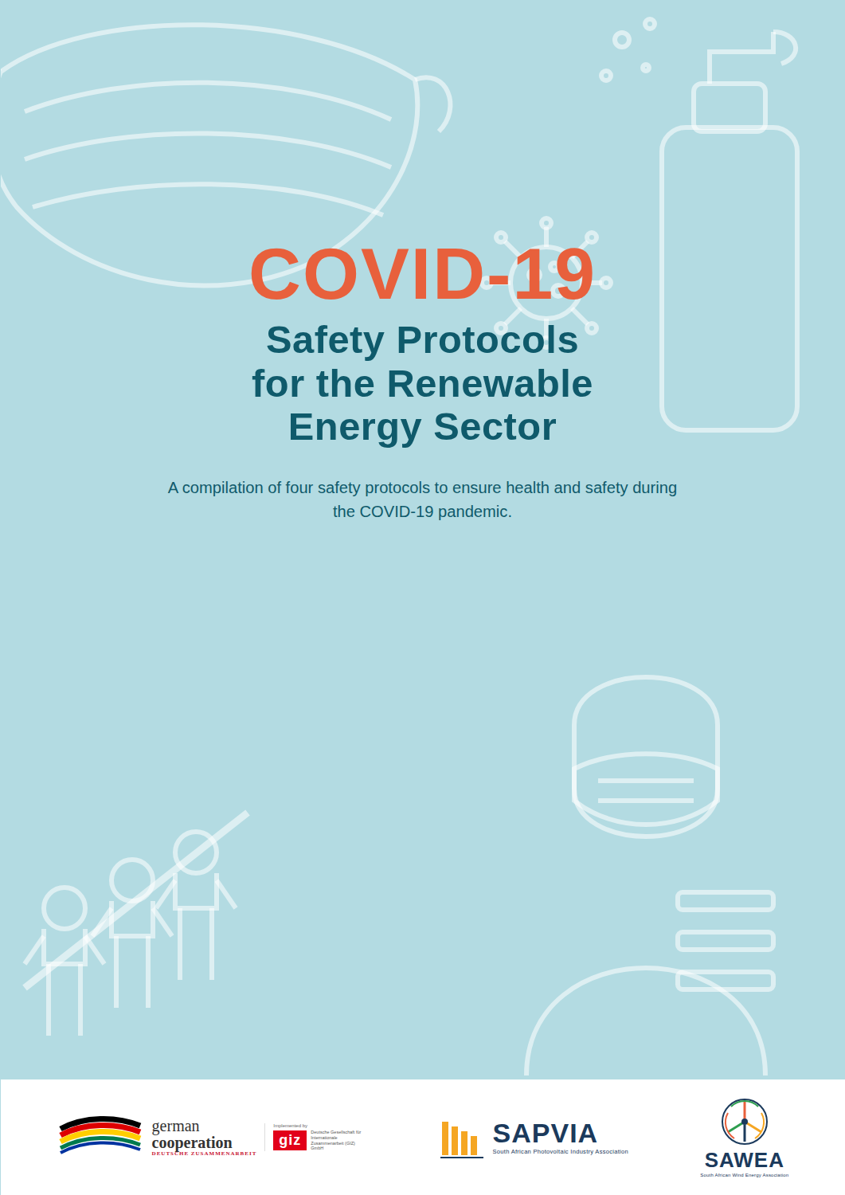COVID-19
Safety Protocols
for the Renewable
Energy Sector
A compilation of four safety protocols to ensure health and safety during the COVID-19 pandemic.
german
cooperation
DEUTSCHE ZUSAMMENARBEIT
Implemented by
giz Deutsche Gesellschaft für Internationale Zusammenarbeit (GIZ) GmbH
SAPVIA
South African Photovoltaic Industry Association
SAWEA
South African Wind Energy Association